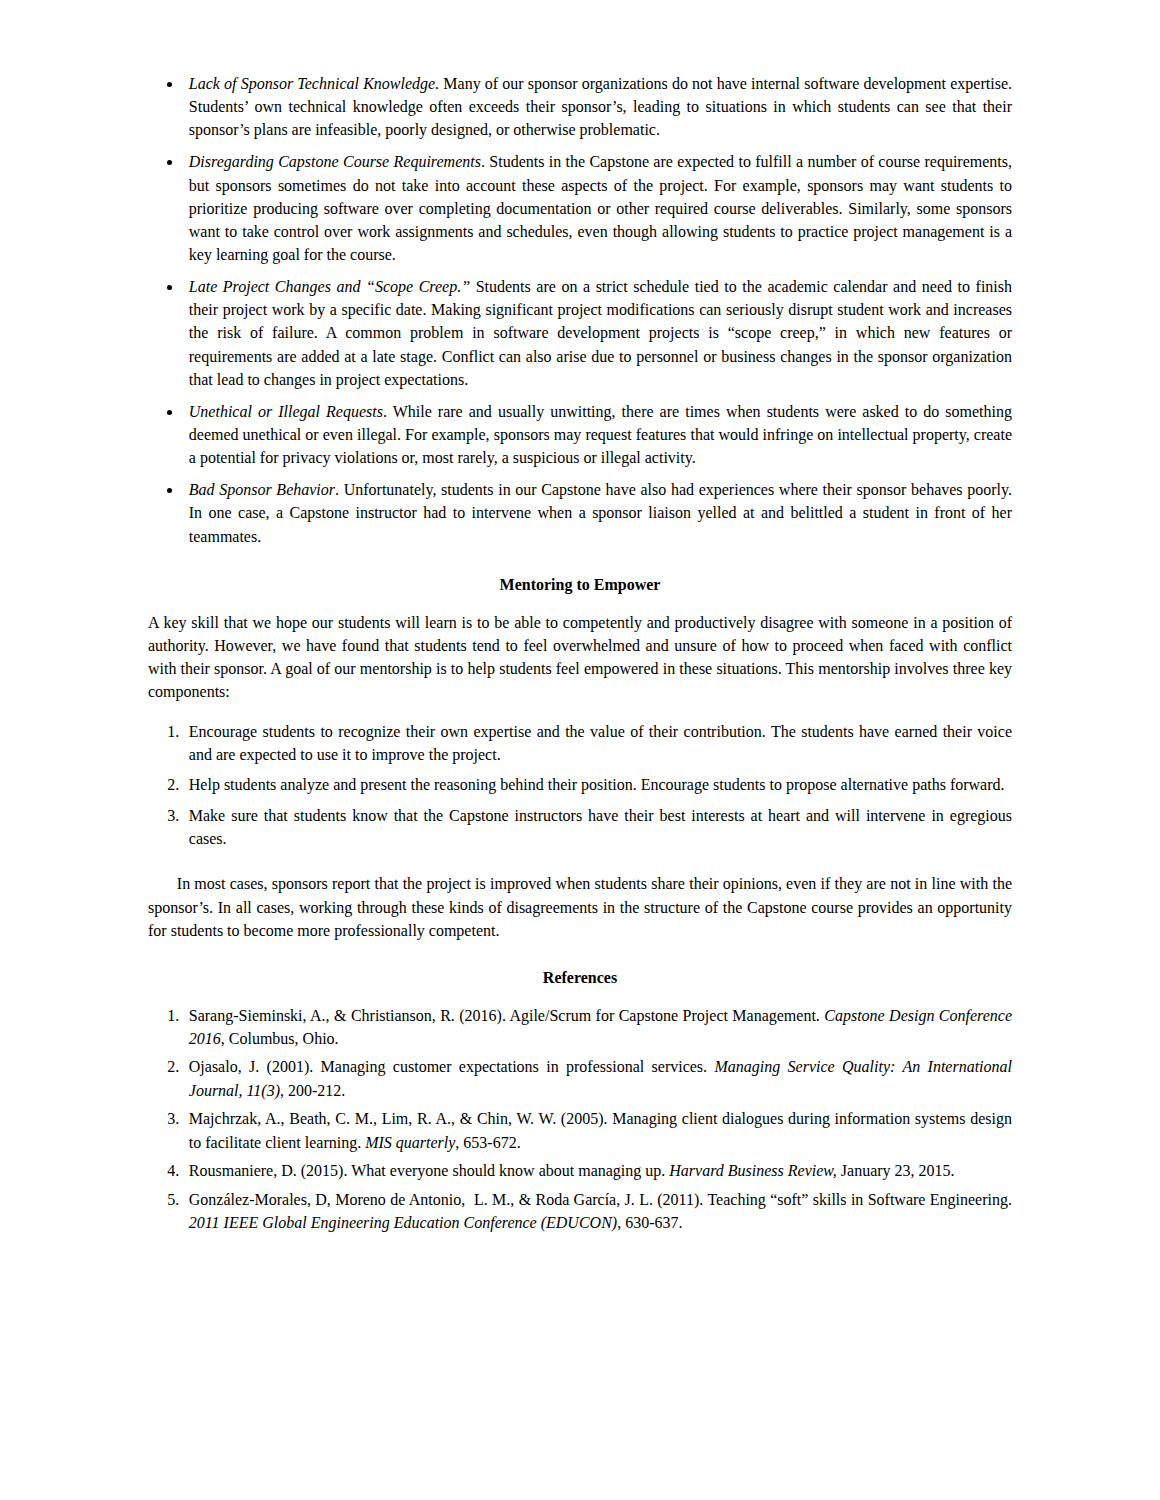Lack of Sponsor Technical Knowledge. Many of our sponsor organizations do not have internal software development expertise. Students’ own technical knowledge often exceeds their sponsor’s, leading to situations in which students can see that their sponsor’s plans are infeasible, poorly designed, or otherwise problematic.
Disregarding Capstone Course Requirements. Students in the Capstone are expected to fulfill a number of course requirements, but sponsors sometimes do not take into account these aspects of the project. For example, sponsors may want students to prioritize producing software over completing documentation or other required course deliverables. Similarly, some sponsors want to take control over work assignments and schedules, even though allowing students to practice project management is a key learning goal for the course.
Late Project Changes and “Scope Creep.” Students are on a strict schedule tied to the academic calendar and need to finish their project work by a specific date. Making significant project modifications can seriously disrupt student work and increases the risk of failure. A common problem in software development projects is “scope creep,” in which new features or requirements are added at a late stage. Conflict can also arise due to personnel or business changes in the sponsor organization that lead to changes in project expectations.
Unethical or Illegal Requests. While rare and usually unwitting, there are times when students were asked to do something deemed unethical or even illegal. For example, sponsors may request features that would infringe on intellectual property, create a potential for privacy violations or, most rarely, a suspicious or illegal activity.
Bad Sponsor Behavior. Unfortunately, students in our Capstone have also had experiences where their sponsor behaves poorly. In one case, a Capstone instructor had to intervene when a sponsor liaison yelled at and belittled a student in front of her teammates.
Mentoring to Empower
A key skill that we hope our students will learn is to be able to competently and productively disagree with someone in a position of authority. However, we have found that students tend to feel overwhelmed and unsure of how to proceed when faced with conflict with their sponsor. A goal of our mentorship is to help students feel empowered in these situations. This mentorship involves three key components:
Encourage students to recognize their own expertise and the value of their contribution. The students have earned their voice and are expected to use it to improve the project.
Help students analyze and present the reasoning behind their position. Encourage students to propose alternative paths forward.
Make sure that students know that the Capstone instructors have their best interests at heart and will intervene in egregious cases.
In most cases, sponsors report that the project is improved when students share their opinions, even if they are not in line with the sponsor’s. In all cases, working through these kinds of disagreements in the structure of the Capstone course provides an opportunity for students to become more professionally competent.
References
Sarang-Sieminski, A., & Christianson, R. (2016). Agile/Scrum for Capstone Project Management. Capstone Design Conference 2016, Columbus, Ohio.
Ojasalo, J. (2001). Managing customer expectations in professional services. Managing Service Quality: An International Journal, 11(3), 200-212.
Majchrzak, A., Beath, C. M., Lim, R. A., & Chin, W. W. (2005). Managing client dialogues during information systems design to facilitate client learning. MIS quarterly, 653-672.
Rousmaniere, D. (2015). What everyone should know about managing up. Harvard Business Review, January 23, 2015.
González-Morales, D, Moreno de Antonio, L. M., & Roda García, J. L. (2011). Teaching “soft” skills in Software Engineering. 2011 IEEE Global Engineering Education Conference (EDUCON), 630-637.